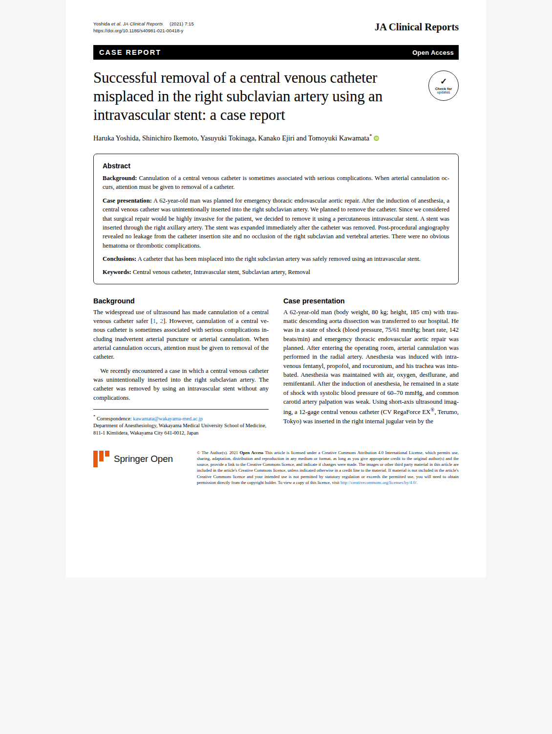Yoshida et al. JA Clinical Reports (2021) 7:15
https://doi.org/10.1186/s40981-021-00418-y
JA Clinical Reports
Case Report
Open Access
Successful removal of a central venous catheter misplaced in the right subclavian artery using an intravascular stent: a case report
✓
Check for
updates
Haruka Yoshida, Shinichiro Ikemoto, Yasuyuki Tokinaga, Kanako Ejiri and Tomoyuki Kawamata*
Abstract
Background: Cannulation of a central venous catheter is sometimes associated with serious complications. When arterial cannulation occurs, attention must be given to removal of a catheter.
Case presentation: A 62-year-old man was planned for emergency thoracic endovascular aortic repair. After the induction of anesthesia, a central venous catheter was unintentionally inserted into the right subclavian artery. We planned to remove the catheter. Since we considered that surgical repair would be highly invasive for the patient, we decided to remove it using a percutaneous intravascular stent. A stent was inserted through the right axillary artery. The stent was expanded immediately after the catheter was removed. Post-procedural angiography revealed no leakage from the catheter insertion site and no occlusion of the right subclavian and vertebral arteries. There were no obvious hematoma or thrombotic complications.
Conclusions: A catheter that has been misplaced into the right subclavian artery was safely removed using an intravascular stent.
Keywords: Central venous catheter, Intravascular stent, Subclavian artery, Removal
Background
The widespread use of ultrasound has made cannulation of a central venous catheter safer [1, 2]. However, cannulation of a central venous catheter is sometimes associated with serious complications including inadvertent arterial puncture or arterial cannulation. When arterial cannulation occurs, attention must be given to removal of the catheter.
We recently encountered a case in which a central venous catheter was unintentionally inserted into the right subclavian artery. The catheter was removed by using an intravascular stent without any complications.
* Correspondence: kawamata@wakayama-med.ac.jp
Department of Anesthesiology, Wakayama Medical University School of Medicine, 811-1 Kimiidera, Wakayama City 641-0012, Japan
Case presentation
A 62-year-old man (body weight, 80 kg; height, 185 cm) with traumatic descending aorta dissection was transferred to our hospital. He was in a state of shock (blood pressure, 75/61 mmHg; heart rate, 142 beats/min) and emergency thoracic endovascular aortic repair was planned. After entering the operating room, arterial cannulation was performed in the radial artery. Anesthesia was induced with intravenous fentanyl, propofol, and rocuronium, and his trachea was intubated. Anesthesia was maintained with air, oxygen, desflurane, and remifentanil. After the induction of anesthesia, he remained in a state of shock with systolic blood pressure of 60–70 mmHg, and common carotid artery palpation was weak. Using short-axis ultrasound imaging, a 12-gage central venous catheter (CV RegaForce EX®, Terumo, Tokyo) was inserted in the right internal jugular vein by the
Springer Open
© The Author(s). 2021 Open Access This article is licensed under a Creative Commons Attribution 4.0 International License, which permits use, sharing, adaptation, distribution and reproduction in any medium or format, as long as you give appropriate credit to the original author(s) and the source, provide a link to the Creative Commons licence, and indicate if changes were made. The images or other third party material in this article are included in the article's Creative Commons licence, unless indicated otherwise in a credit line to the material. If material is not included in the article's Creative Commons licence and your intended use is not permitted by statutory regulation or exceeds the permitted use, you will need to obtain permission directly from the copyright holder. To view a copy of this licence, visit http://creativecommons.org/licenses/by/4.0/.